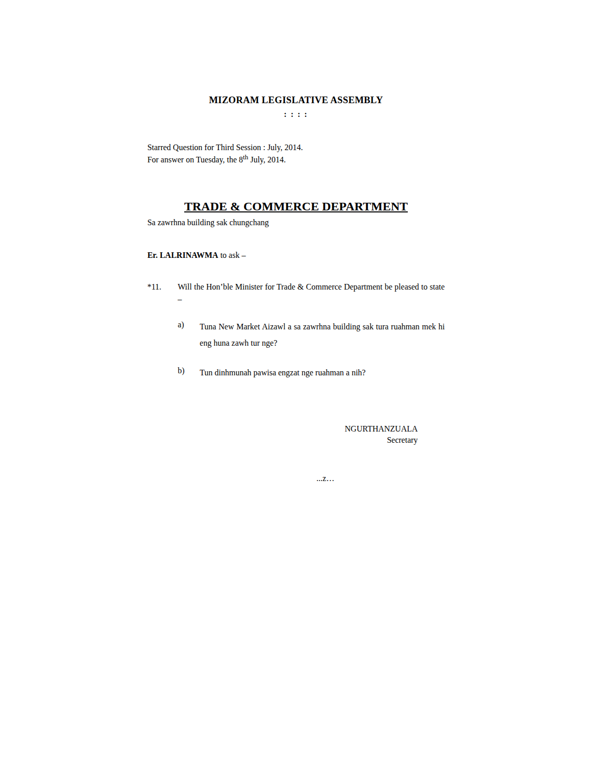MIZORAM LEGISLATIVE ASSEMBLY
: : : :
Starred Question for Third Session : July, 2014.
For answer on Tuesday, the 8th July, 2014.
TRADE & COMMERCE DEPARTMENT
Sa zawrhna building sak chungchang
Er. LALRINAWMA to ask –
*11.
Will the Hon’ble Minister for Trade & Commerce Department be pleased to state –
a)
Tuna New Market Aizawl a sa zawrhna building sak tura ruahman mek hi eng huna zawh tur nge?
b)
Tun dinhmunah pawisa engzat nge ruahman a nih?
NGURTHANZUALA
Secretary
...z…